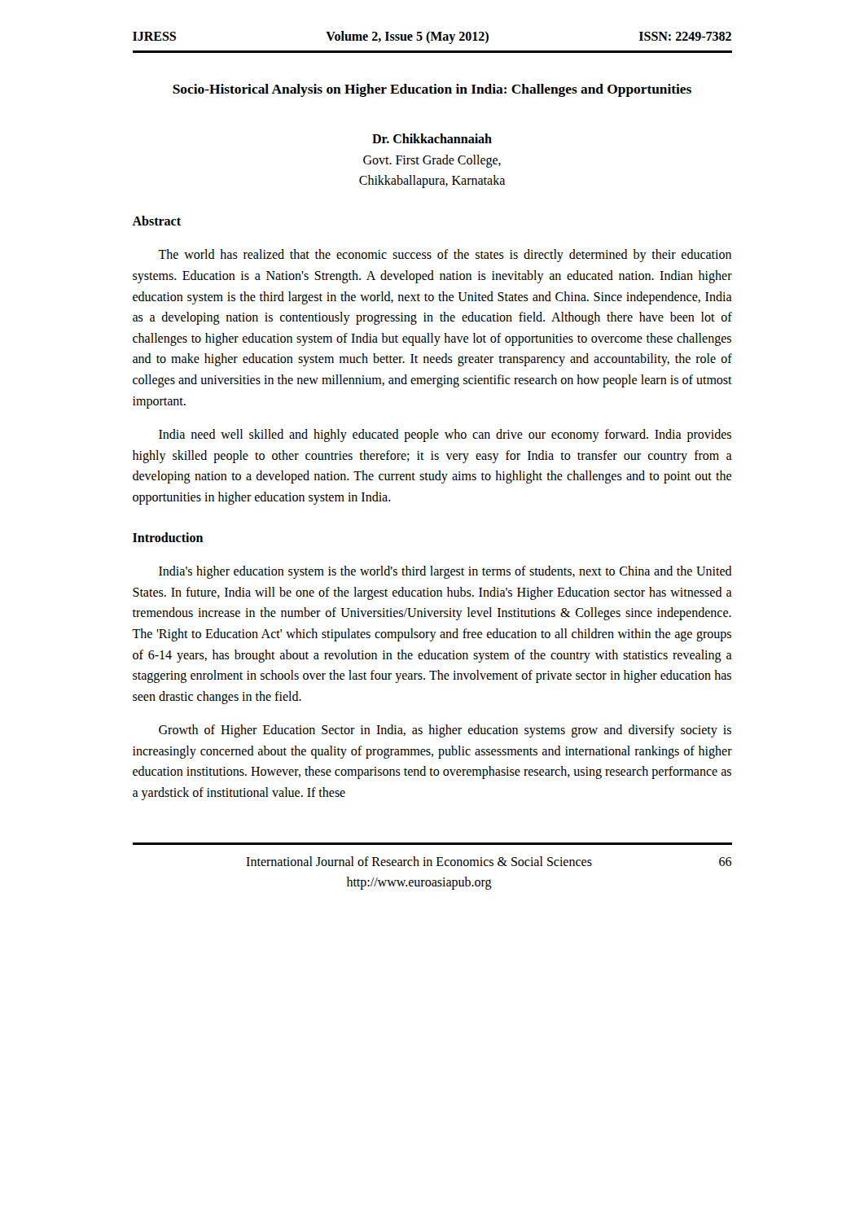IJRESS Volume 2, Issue 5 (May 2012) ISSN: 2249-7382
Socio-Historical Analysis on Higher Education in India: Challenges and Opportunities
Dr. Chikkachannaiah Govt. First Grade College, Chikkaballapura, Karnataka
Abstract
The world has realized that the economic success of the states is directly determined by their education systems. Education is a Nation's Strength. A developed nation is inevitably an educated nation. Indian higher education system is the third largest in the world, next to the United States and China. Since independence, India as a developing nation is contentiously progressing in the education field. Although there have been lot of challenges to higher education system of India but equally have lot of opportunities to overcome these challenges and to make higher education system much better. It needs greater transparency and accountability, the role of colleges and universities in the new millennium, and emerging scientific research on how people learn is of utmost important.
India need well skilled and highly educated people who can drive our economy forward. India provides highly skilled people to other countries therefore; it is very easy for India to transfer our country from a developing nation to a developed nation. The current study aims to highlight the challenges and to point out the opportunities in higher education system in India.
Introduction
India's higher education system is the world's third largest in terms of students, next to China and the United States. In future, India will be one of the largest education hubs. India's Higher Education sector has witnessed a tremendous increase in the number of Universities/University level Institutions & Colleges since independence. The 'Right to Education Act' which stipulates compulsory and free education to all children within the age groups of 6-14 years, has brought about a revolution in the education system of the country with statistics revealing a staggering enrolment in schools over the last four years. The involvement of private sector in higher education has seen drastic changes in the field.
Growth of Higher Education Sector in India, as higher education systems grow and diversify society is increasingly concerned about the quality of programmes, public assessments and international rankings of higher education institutions. However, these comparisons tend to overemphasise research, using research performance as a yardstick of institutional value. If these
International Journal of Research in Economics & Social Sciences
http://www.euroasiapub.org
66